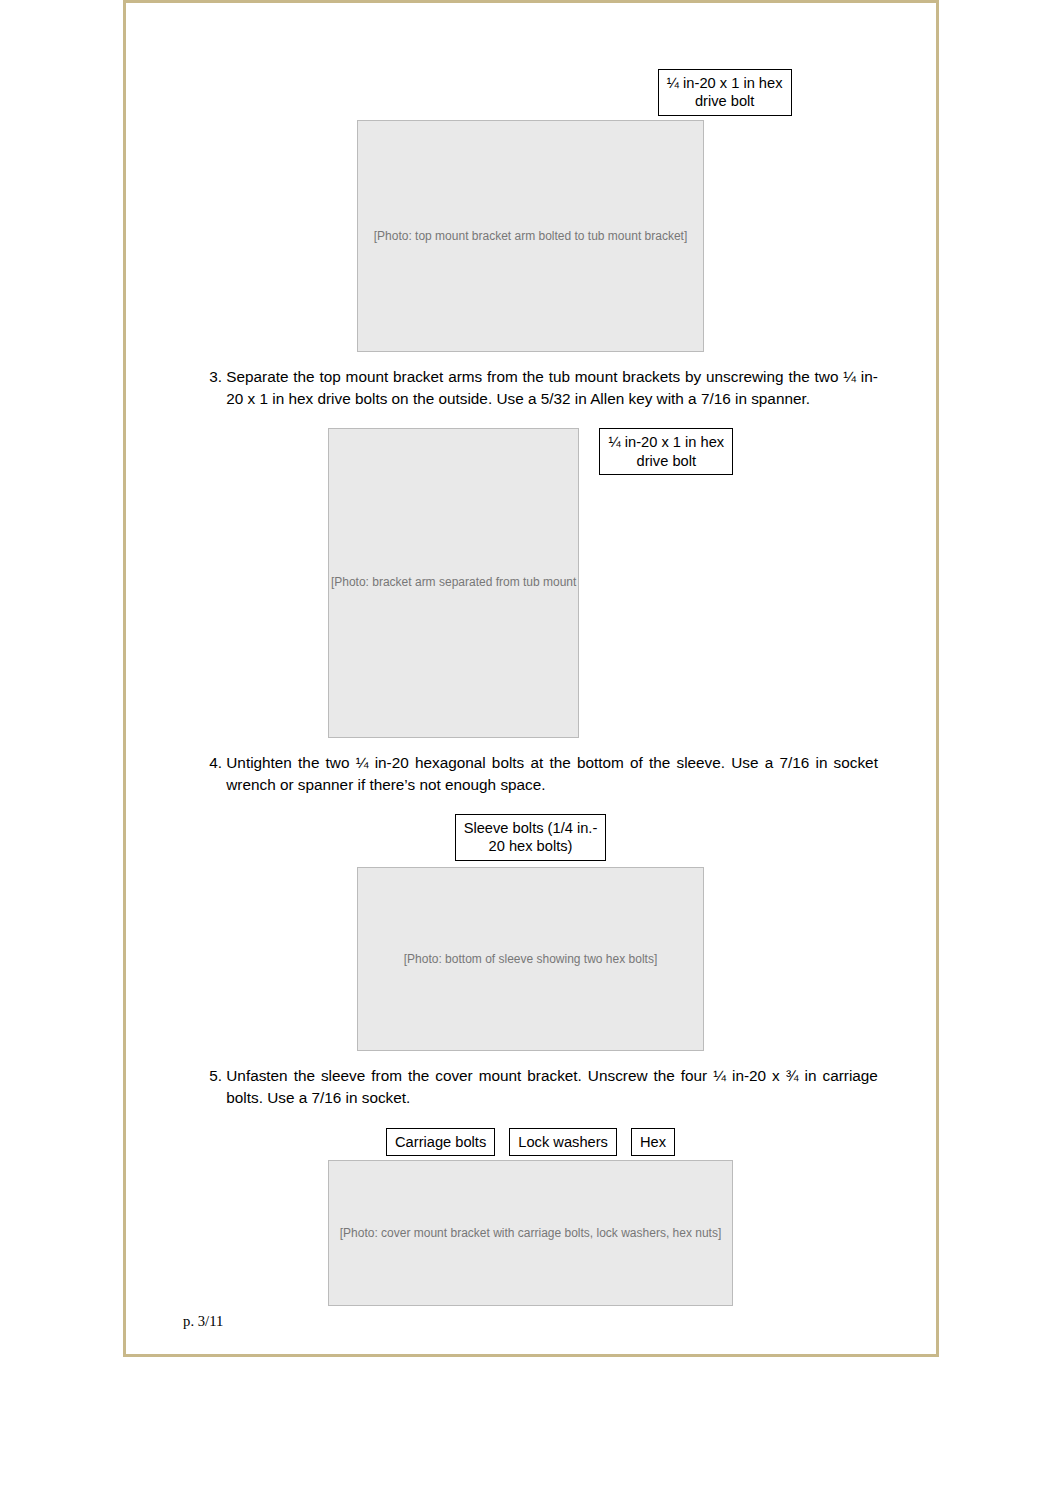¼ in-20 x 1 in hex
drive bolt
[Photo: top mount bracket arm bolted to tub mount bracket]
Separate the top mount bracket arms from the tub mount brackets by unscrewing the two ¼ in-20 x 1 in hex drive bolts on the outside. Use a 5/32 in Allen key with a 7/16 in spanner.
[Photo: bracket arm separated from tub mount bracket]
¼ in-20 x 1 in hex
drive bolt
Untighten the two ¼ in-20 hexagonal bolts at the bottom of the sleeve. Use a 7/16 in socket wrench or spanner if there’s not enough space.
Sleeve bolts (1/4 in.-
20 hex bolts)
[Photo: bottom of sleeve showing two hex bolts]
Unfasten the sleeve from the cover mount bracket. Unscrew the four ¼ in-20 x ¾ in carriage bolts. Use a 7/16 in socket.
Carriage bolts Lock washers Hex
[Photo: cover mount bracket with carriage bolts, lock washers, hex nuts]
p. 3/11